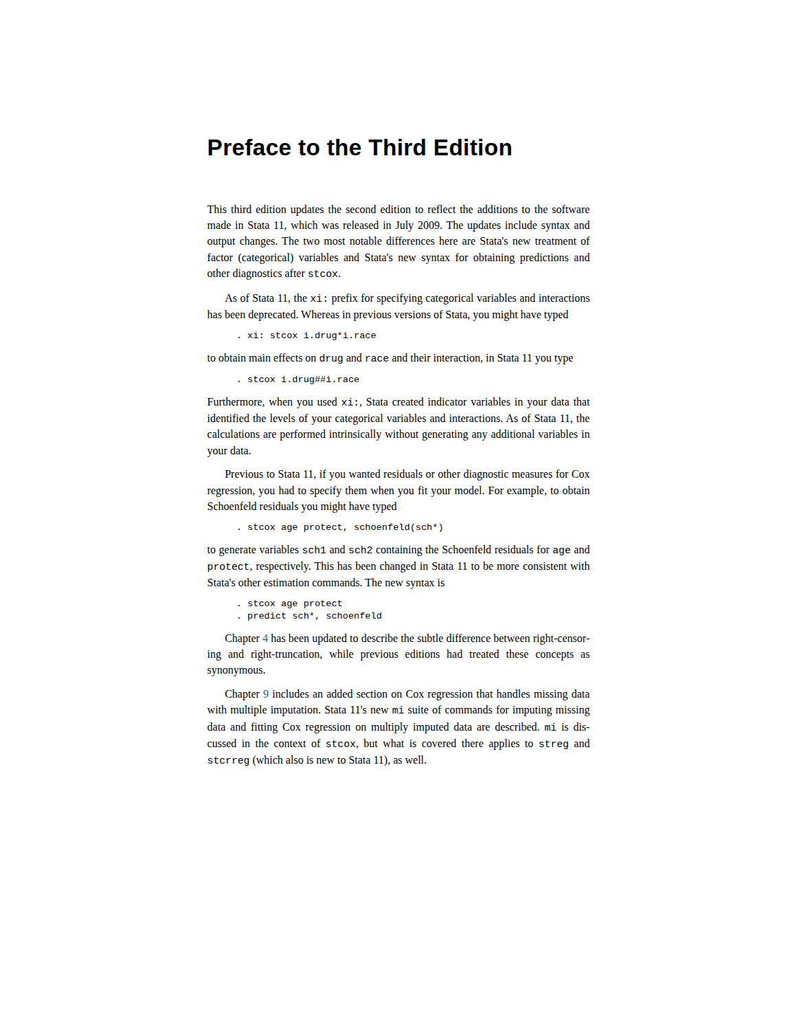Preface to the Third Edition
This third edition updates the second edition to reflect the additions to the software made in Stata 11, which was released in July 2009. The updates include syntax and output changes. The two most notable differences here are Stata's new treatment of factor (categorical) variables and Stata's new syntax for obtaining predictions and other diagnostics after stcox.
As of Stata 11, the xi: prefix for specifying categorical variables and interactions has been deprecated. Whereas in previous versions of Stata, you might have typed
. xi: stcox i.drug*i.race
to obtain main effects on drug and race and their interaction, in Stata 11 you type
. stcox i.drug##i.race
Furthermore, when you used xi:, Stata created indicator variables in your data that identified the levels of your categorical variables and interactions. As of Stata 11, the calculations are performed intrinsically without generating any additional variables in your data.
Previous to Stata 11, if you wanted residuals or other diagnostic measures for Cox regression, you had to specify them when you fit your model. For example, to obtain Schoenfeld residuals you might have typed
. stcox age protect, schoenfeld(sch*)
to generate variables sch1 and sch2 containing the Schoenfeld residuals for age and protect, respectively. This has been changed in Stata 11 to be more consistent with Stata's other estimation commands. The new syntax is
. stcox age protect
. predict sch*, schoenfeld
Chapter 4 has been updated to describe the subtle difference between right-censoring and right-truncation, while previous editions had treated these concepts as synonymous.
Chapter 9 includes an added section on Cox regression that handles missing data with multiple imputation. Stata 11's new mi suite of commands for imputing missing data and fitting Cox regression on multiply imputed data are described. mi is discussed in the context of stcox, but what is covered there applies to streg and stcrreg (which also is new to Stata 11), as well.